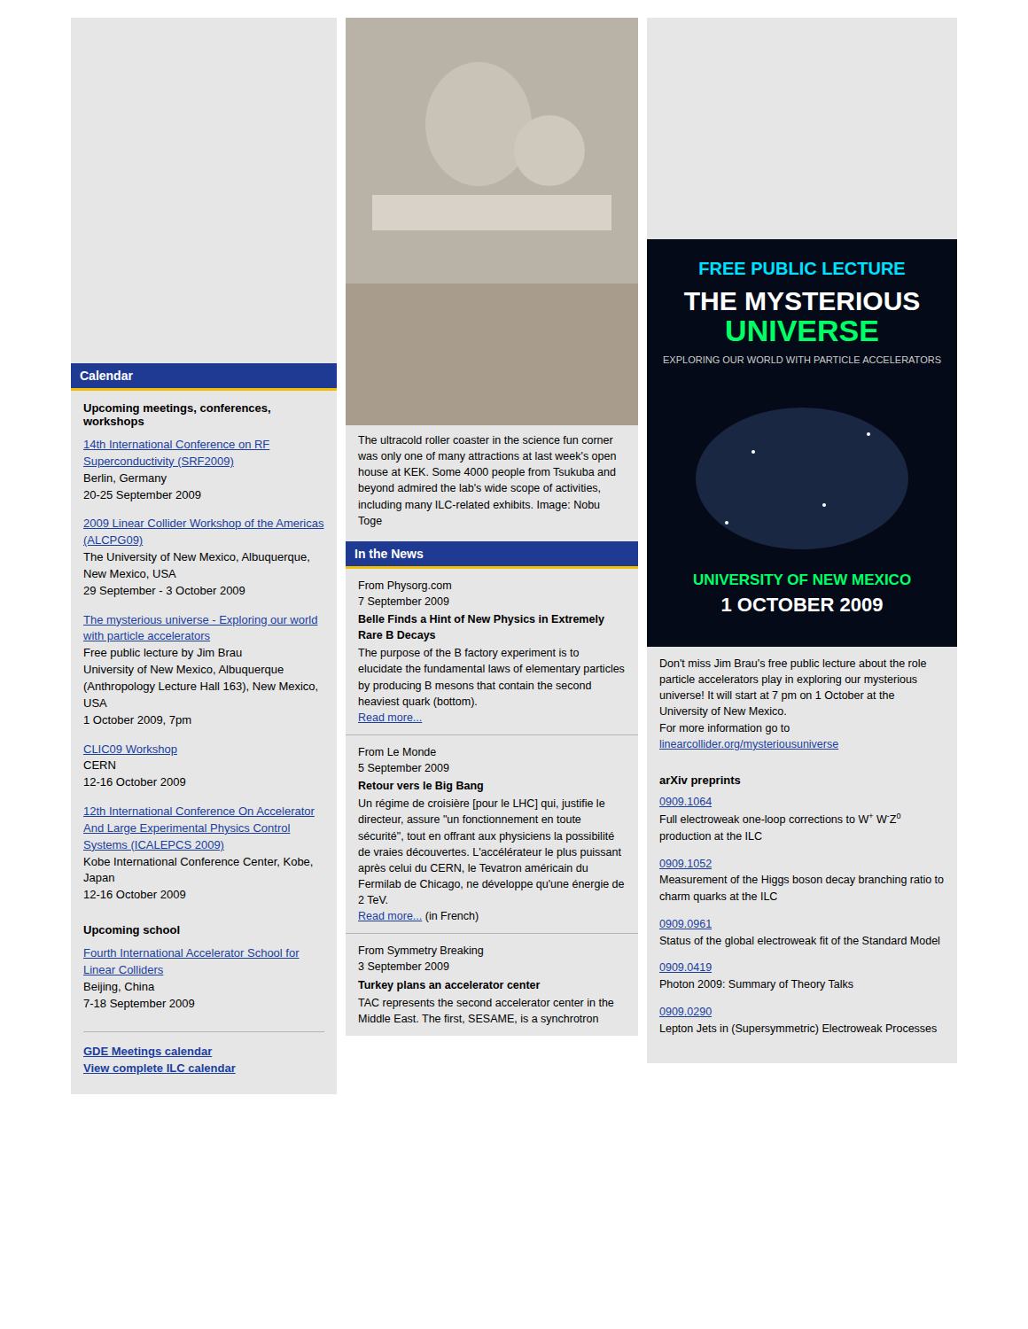Calendar
Upcoming meetings, conferences, workshops
14th International Conference on RF Superconductivity (SRF2009)
Berlin, Germany
20-25 September 2009
2009 Linear Collider Workshop of the Americas (ALCPG09)
The University of New Mexico, Albuquerque, New Mexico, USA
29 September - 3 October 2009
The mysterious universe - Exploring our world with particle accelerators
Free public lecture by Jim Brau
University of New Mexico, Albuquerque (Anthropology Lecture Hall 163), New Mexico, USA
1 October 2009, 7pm
CLIC09 Workshop
CERN
12-16 October 2009
12th International Conference On Accelerator And Large Experimental Physics Control Systems (ICALEPCS 2009)
Kobe International Conference Center, Kobe, Japan
12-16 October 2009
Upcoming school
Fourth International Accelerator School for Linear Colliders
Beijing, China
7-18 September 2009
GDE Meetings calendar View complete ILC calendar
The ultracold roller coaster in the science fun corner was only one of many attractions at last week's open house at KEK. Some 4000 people from Tsukuba and beyond admired the lab's wide scope of activities, including many ILC-related exhibits. Image: Nobu Toge
In the News
From Physorg.com 7 September 2009 Belle Finds a Hint of New Physics in Extremely Rare B Decays The purpose of the B factory experiment is to elucidate the fundamental laws of elementary particles by producing B mesons that contain the second heaviest quark (bottom).
Read more...
From Le Monde 5 September 2009 Retour vers le Big Bang Un régime de croisière [pour le LHC] qui, justifie le directeur, assure "un fonctionnement en toute sécurité", tout en offrant aux physiciens la possibilité de vraies découvertes. L'accélérateur le plus puissant après celui du CERN, le Tevatron américain du Fermilab de Chicago, ne développe qu'une énergie de 2 TeV.
Read more... (in French)
From Symmetry Breaking 3 September 2009 Turkey plans an accelerator center TAC represents the second accelerator center in the Middle East. The first, SESAME, is a synchrotron
Don't miss Jim Brau's free public lecture about the role particle accelerators play in exploring our mysterious universe! It will start at 7 pm on 1 October at the University of New Mexico.
For more information go to linearcollider.org/mysteriousuniverse
arXiv preprints
0909.1064
Full electroweak one-loop corrections to W+ W-Z0 production at the ILC
0909.1052
Measurement of the Higgs boson decay branching ratio to charm quarks at the ILC
0909.0961
Status of the global electroweak fit of the Standard Model
0909.0419
Photon 2009: Summary of Theory Talks
0909.0290
Lepton Jets in (Supersymmetric) Electroweak Processes